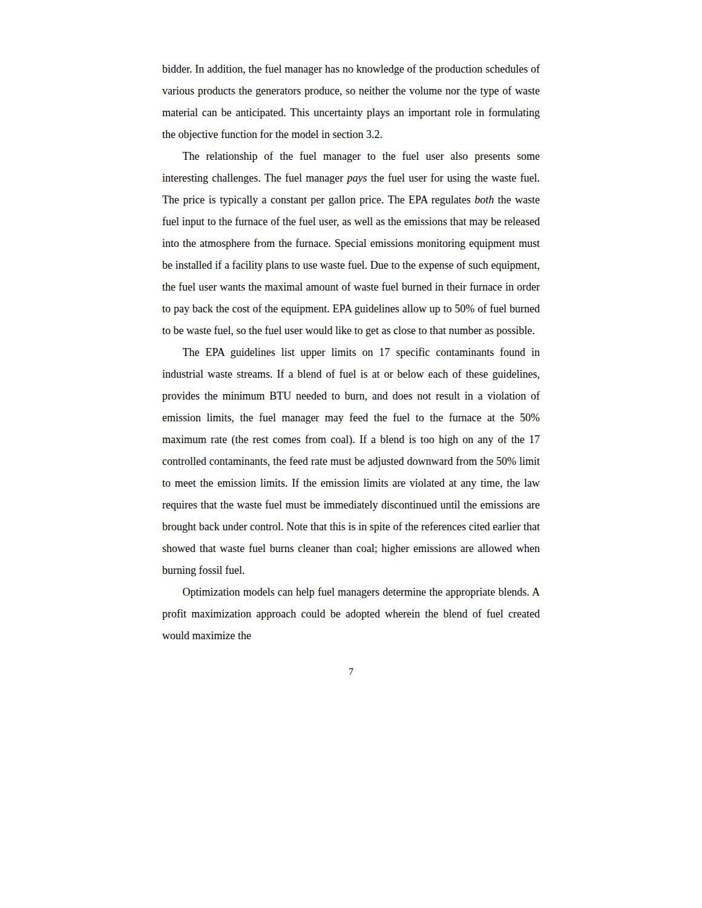bidder. In addition, the fuel manager has no knowledge of the production schedules of various products the generators produce, so neither the volume nor the type of waste material can be anticipated. This uncertainty plays an important role in formulating the objective function for the model in section 3.2.
The relationship of the fuel manager to the fuel user also presents some interesting challenges. The fuel manager pays the fuel user for using the waste fuel. The price is typically a constant per gallon price. The EPA regulates both the waste fuel input to the furnace of the fuel user, as well as the emissions that may be released into the atmosphere from the furnace. Special emissions monitoring equipment must be installed if a facility plans to use waste fuel. Due to the expense of such equipment, the fuel user wants the maximal amount of waste fuel burned in their furnace in order to pay back the cost of the equipment. EPA guidelines allow up to 50% of fuel burned to be waste fuel, so the fuel user would like to get as close to that number as possible.
The EPA guidelines list upper limits on 17 specific contaminants found in industrial waste streams. If a blend of fuel is at or below each of these guidelines, provides the minimum BTU needed to burn, and does not result in a violation of emission limits, the fuel manager may feed the fuel to the furnace at the 50% maximum rate (the rest comes from coal). If a blend is too high on any of the 17 controlled contaminants, the feed rate must be adjusted downward from the 50% limit to meet the emission limits. If the emission limits are violated at any time, the law requires that the waste fuel must be immediately discontinued until the emissions are brought back under control. Note that this is in spite of the references cited earlier that showed that waste fuel burns cleaner than coal; higher emissions are allowed when burning fossil fuel.
Optimization models can help fuel managers determine the appropriate blends. A profit maximization approach could be adopted wherein the blend of fuel created would maximize the
7